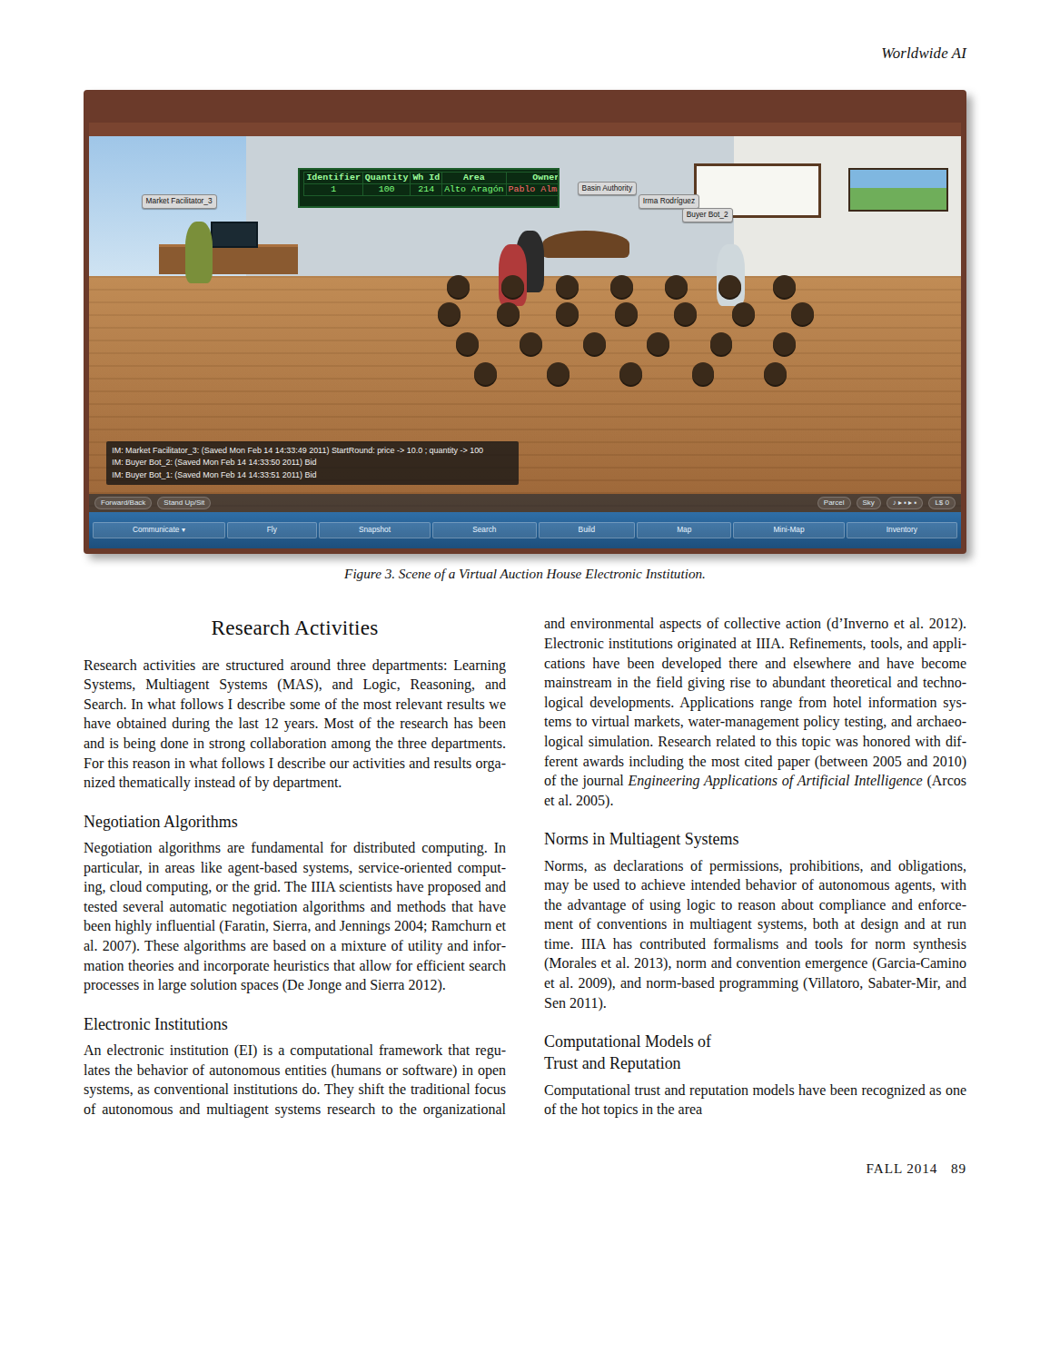Worldwide AI
| Identifier | Quantity | Wh Id | Area | Owner | Bid Price |
| --- | --- | --- | --- | --- | --- |
| 1 | 100 | 214 | Alto Aragón | Pablo Almajano | |
Market Facilitator_3 Basin Authority Irma Rodríguez Buyer Bot_2
IM: Market Facilitator_3: (Saved Mon Feb 14 14:33:49 2011) StartRound: price -> 10.0 ; quantity -> 100
IM: Buyer Bot_2: (Saved Mon Feb 14 14:33:50 2011) Bid
IM: Buyer Bot_1: (Saved Mon Feb 14 14:33:51 2011) Bid
Forward/Back Stand Up/Sit Parcel Sky ♪ ▸ ▪ ▸ ▪ L$ 0
Communicate ▾ Fly Snapshot Search Build Map Mini-Map Inventory
Figure 3. Scene of a Virtual Auction House Electronic Institution.
Research Activities
Research activities are structured around three departments: Learning Systems, Multiagent Systems (MAS), and Logic, Reasoning, and Search. In what follows I describe some of the most relevant results we have obtained during the last 12 years. Most of the research has been and is being done in strong collaboration among the three departments. For this reason in what follows I describe our activities and results organized thematically instead of by department.
Negotiation Algorithms
Negotiation algorithms are fundamental for distributed computing. In particular, in areas like agent-based systems, service-oriented computing, cloud computing, or the grid. The IIIA scientists have proposed and tested several automatic negotiation algorithms and methods that have been highly influential (Faratin, Sierra, and Jennings 2004; Ramchurn et al. 2007). These algorithms are based on a mixture of utility and information theories and incorporate heuristics that allow for efficient search processes in large solution spaces (De Jonge and Sierra 2012).
Electronic Institutions
An electronic institution (EI) is a computational framework that regulates the behavior of autonomous entities (humans or software) in open systems, as conventional institutions do. They shift the traditional focus of autonomous and multiagent systems research to the organizational and environmental aspects of collective action (d’Inverno et al. 2012). Electronic institutions originated at IIIA. Refinements, tools, and applications have been developed there and elsewhere and have become mainstream in the field giving rise to abundant theoretical and technological developments. Applications range from hotel information systems to virtual markets, water-management policy testing, and archaeological simulation. Research related to this topic was honored with different awards including the most cited paper (between 2005 and 2010) of the journal Engineering Applications of Artificial Intelligence (Arcos et al. 2005).
Norms in Multiagent Systems
Norms, as declarations of permissions, prohibitions, and obligations, may be used to achieve intended behavior of autonomous agents, with the advantage of using logic to reason about compliance and enforcement of conventions in multiagent systems, both at design and at run time. IIIA has contributed formalisms and tools for norm synthesis (Morales et al. 2013), norm and convention emergence (Garcia-Camino et al. 2009), and norm-based programming (Villatoro, Sabater-Mir, and Sen 2011).
Computational Models of
Trust and Reputation
Computational trust and reputation models have been recognized as one of the hot topics in the area
FALL 2014 89